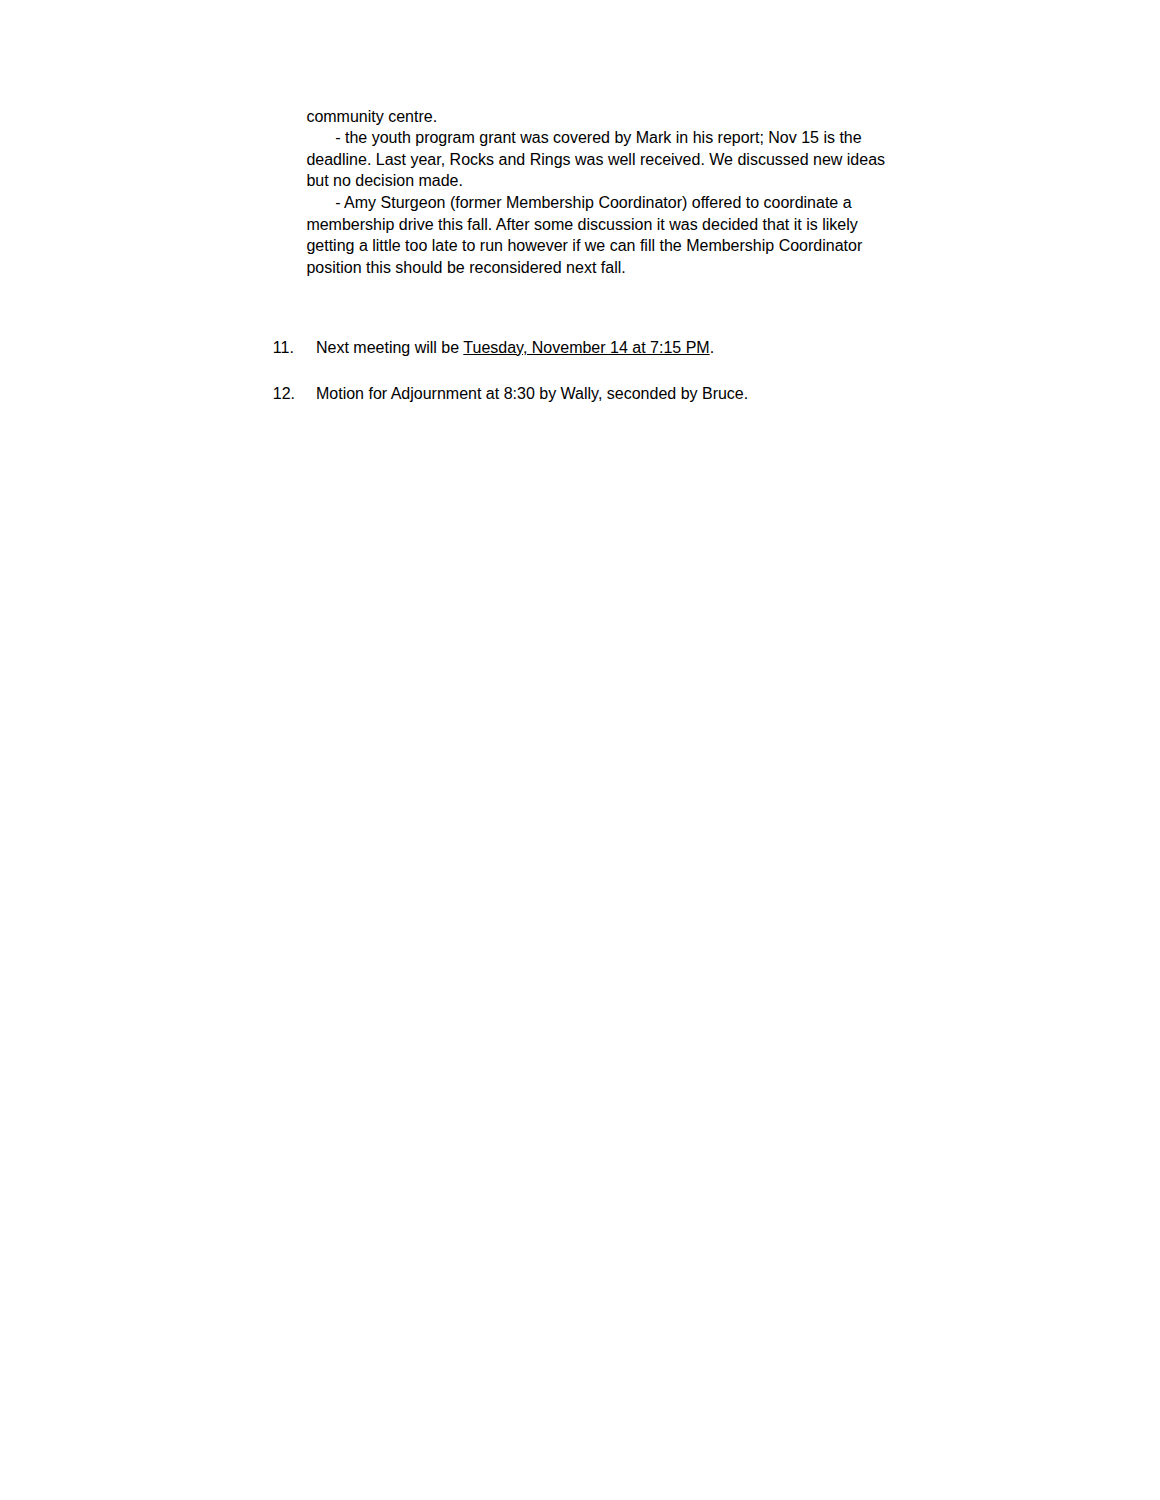community centre.
- the youth program grant was covered by Mark in his report; Nov 15 is the deadline. Last year, Rocks and Rings was well received. We discussed new ideas but no decision made.
- Amy Sturgeon (former Membership Coordinator) offered to coordinate a membership drive this fall. After some discussion it was decided that it is likely getting a little too late to run however if we can fill the Membership Coordinator position this should be reconsidered next fall.
11. Next meeting will be Tuesday, November 14 at 7:15 PM.
12. Motion for Adjournment at 8:30 by Wally, seconded by Bruce.